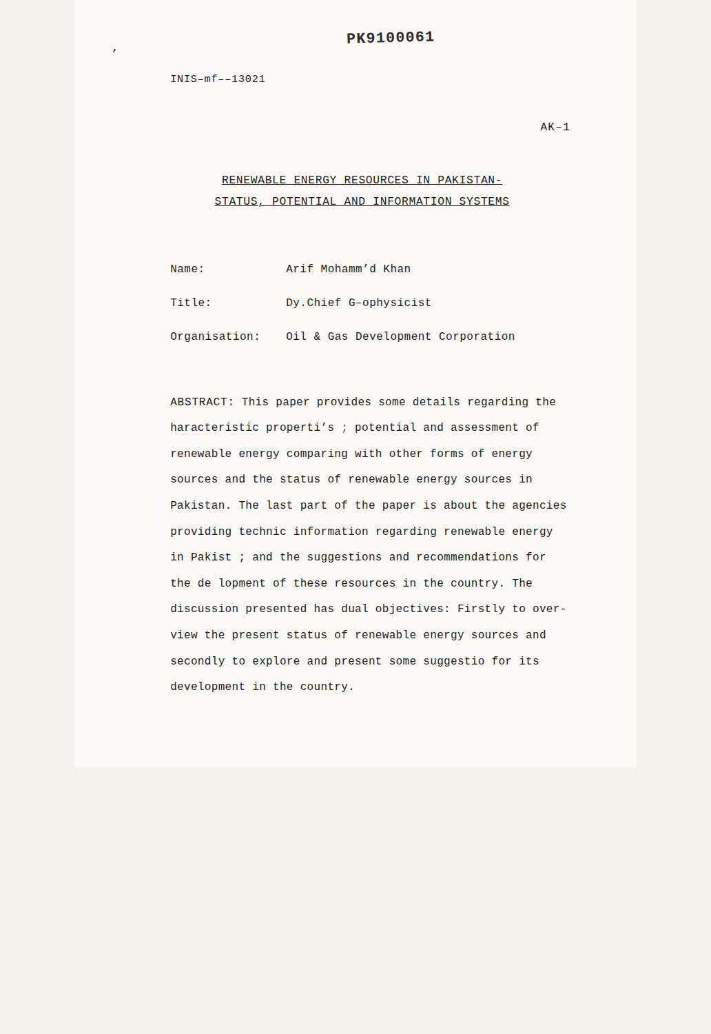’
PK9100061
INIS–mf––13021
AK–1
RENEWABLE ENERGY RESOURCES IN PAKISTAN- STATUS, POTENTIAL AND INFORMATION SYSTEMS
| Name: | Arif Mohamm’d Khan |
| Title: | Dy.Chief G–ophysicist |
| Organisation: | Oil & Gas Development Corporation |
ABSTRACT: This paper provides some details regarding the haracteristic properti’s ; potential and assessment of renewable energy comparing with other forms of energy sources and the status of renewable energy sources in Pakistan. The last part of the paper is about the agencies providing technic information regarding renewable energy in Pakist ; and the suggestions and recommendations for the de lopment of these resources in the country. The discussion presented has dual objectives: Firstly to over-view the present status of renewable energy sources and secondly to explore and present some suggestio for its development in the country.